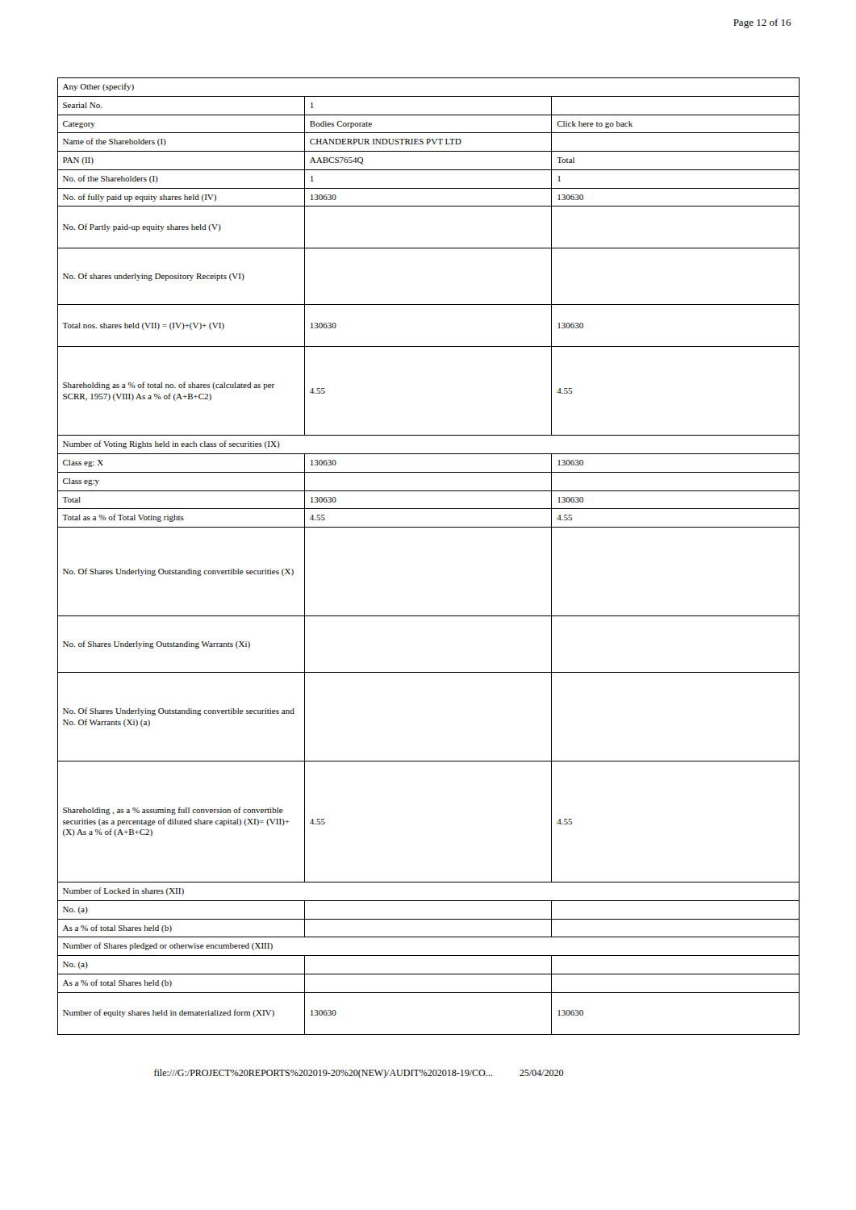Page 12 of 16
| Any Other (specify) |
| Searial No. | 1 | |
| Category | Bodies Corporate | Click here to go back |
| Name of the Shareholders (I) | CHANDERPUR INDUSTRIES PVT LTD | |
| PAN (II) | AABCS7654Q | Total |
| No. of the Shareholders (I) | 1 | 1 |
| No. of fully paid up equity shares held (IV) | 130630 | 130630 |
| No. Of Partly paid-up equity shares held (V) | | |
| No. Of shares underlying Depository Receipts (VI) | | |
| Total nos. shares held (VII) = (IV)+(V)+ (VI) | 130630 | 130630 |
| Shareholding as a % of total no. of shares (calculated as per SCRR, 1957) (VIII) As a % of (A+B+C2) | 4.55 | 4.55 |
| Number of Voting Rights held in each class of securities (IX) |
| Class eg: X | 130630 | 130630 |
| Class eg:y | | |
| Total | 130630 | 130630 |
| Total as a % of Total Voting rights | 4.55 | 4.55 |
| No. Of Shares Underlying Outstanding convertible securities (X) | | |
| No. of Shares Underlying Outstanding Warrants (Xi) | | |
| No. Of Shares Underlying Outstanding convertible securities and No. Of Warrants (Xi) (a) | | |
| Shareholding , as a % assuming full conversion of convertible securities (as a percentage of diluted share capital) (XI)= (VII)+(X) As a % of (A+B+C2) | 4.55 | 4.55 |
| Number of Locked in shares (XII) |
| No. (a) | | |
| As a % of total Shares held (b) | | |
| Number of Shares pledged or otherwise encumbered (XIII) |
| No. (a) | | |
| As a % of total Shares held (b) | | |
| Number of equity shares held in dematerialized form (XIV) | 130630 | 130630 |
file:///G:/PROJECT%20REPORTS%202019-20%20(NEW)/AUDIT%202018-19/CO... 25/04/2020